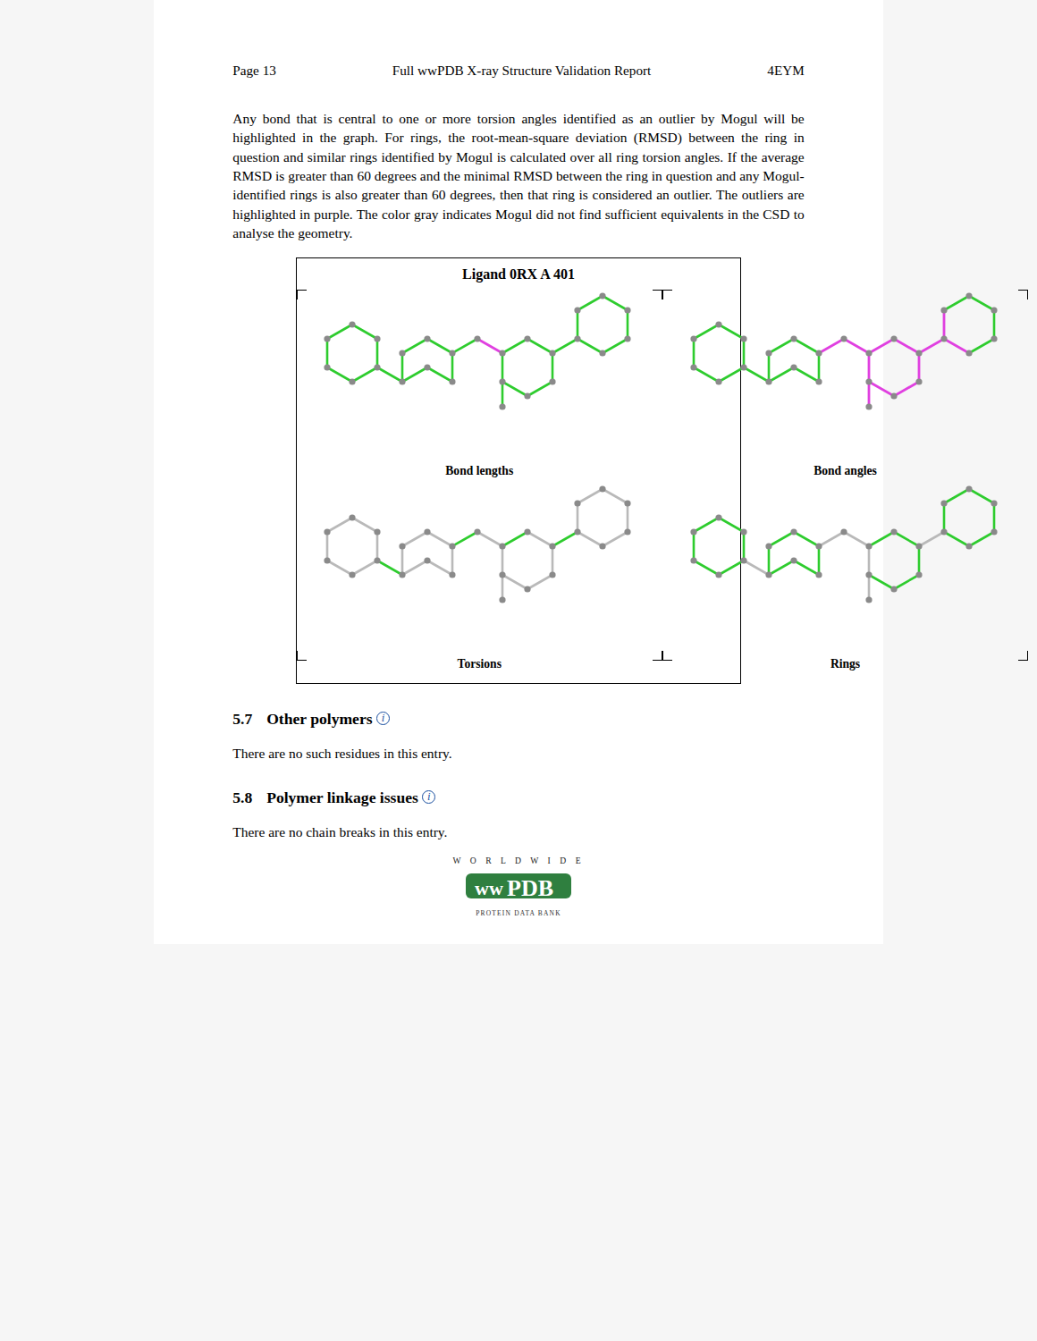Page 13
Full wwPDB X-ray Structure Validation Report
4EYM
Any bond that is central to one or more torsion angles identified as an outlier by Mogul will be highlighted in the graph. For rings, the root-mean-square deviation (RMSD) between the ring in question and similar rings identified by Mogul is calculated over all ring torsion angles. If the average RMSD is greater than 60 degrees and the minimal RMSD between the ring in question and any Mogul-identified rings is also greater than 60 degrees, then that ring is considered an outlier. The outliers are highlighted in purple. The color gray indicates Mogul did not find sufficient equivalents in the CSD to analyse the geometry.
Ligand 0RX A 401
Bond lengths
Bond angles
Torsions
Rings
5.7 Other polymersi
There are no such residues in this entry.
5.8 Polymer linkage issuesi
There are no chain breaks in this entry.
W O R L D W I D E
ww PDB
PROTEIN DATA BANK